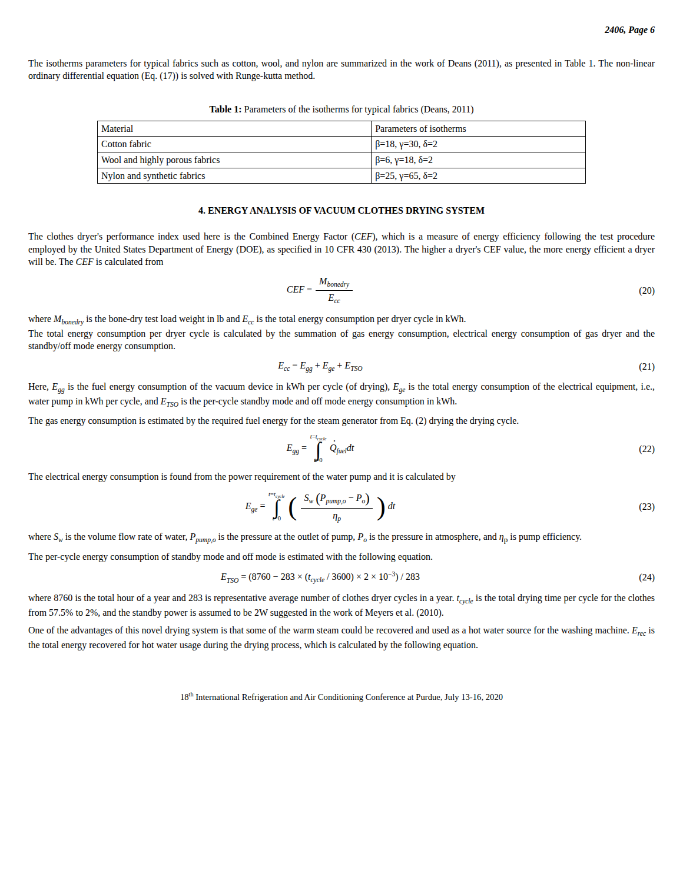2406, Page 6
The isotherms parameters for typical fabrics such as cotton, wool, and nylon are summarized in the work of Deans (2011), as presented in Table 1. The non-linear ordinary differential equation (Eq. (17)) is solved with Runge-kutta method.
Table 1: Parameters of the isotherms for typical fabrics (Deans, 2011)
| Material | Parameters of isotherms |
| Cotton fabric | β=18, γ=30, δ=2 |
| Wool and highly porous fabrics | β=6, γ=18, δ=2 |
| Nylon and synthetic fabrics | β=25, γ=65, δ=2 |
4. ENERGY ANALYSIS OF VACUUM CLOTHES DRYING SYSTEM
The clothes dryer's performance index used here is the Combined Energy Factor (CEF), which is a measure of energy efficiency following the test procedure employed by the United States Department of Energy (DOE), as specified in 10 CFR 430 (2013). The higher a dryer's CEF value, the more energy efficient a dryer will be. The CEF is calculated from
CEF = Mbonedry Ecc
(20)
where Mbonedry is the bone-dry test load weight in lb and Ecc is the total energy consumption per dryer cycle in kWh.
The total energy consumption per dryer cycle is calculated by the summation of gas energy consumption, electrical energy consumption of gas dryer and the standby/off mode energy consumption.
Ecc = Egg + Ege + ETSO
(21)
Here, Egg is the fuel energy consumption of the vacuum device in kWh per cycle (of drying), Ege is the total energy consumption of the electrical equipment, i.e., water pump in kWh per cycle, and ETSO is the per-cycle standby mode and off mode energy consumption in kWh.
The gas energy consumption is estimated by the required fuel energy for the steam generator from Eq. (2) drying the drying cycle.
Egg = t=tcycle ∫ t=0 Qfuel dt
(22)
The electrical energy consumption is found from the power requirement of the water pump and it is calculated by
Ege = t=tcycle ∫ t=0 ( Sw (Ppump,o − Po) ηp ) dt
(23)
where Sw is the volume flow rate of water, Ppump,o is the pressure at the outlet of pump, Po is the pressure in atmosphere, and ηp is pump efficiency.
The per-cycle energy consumption of standby mode and off mode is estimated with the following equation.
ETSO = (8760 − 283 × (tcycle / 3600) × 2 × 10−3) / 283
(24)
where 8760 is the total hour of a year and 283 is representative average number of clothes dryer cycles in a year. tcycle is the total drying time per cycle for the clothes from 57.5% to 2%, and the standby power is assumed to be 2W suggested in the work of Meyers et al. (2010).
One of the advantages of this novel drying system is that some of the warm steam could be recovered and used as a hot water source for the washing machine. Erec is the total energy recovered for hot water usage during the drying process, which is calculated by the following equation.
18th International Refrigeration and Air Conditioning Conference at Purdue, July 13-16, 2020